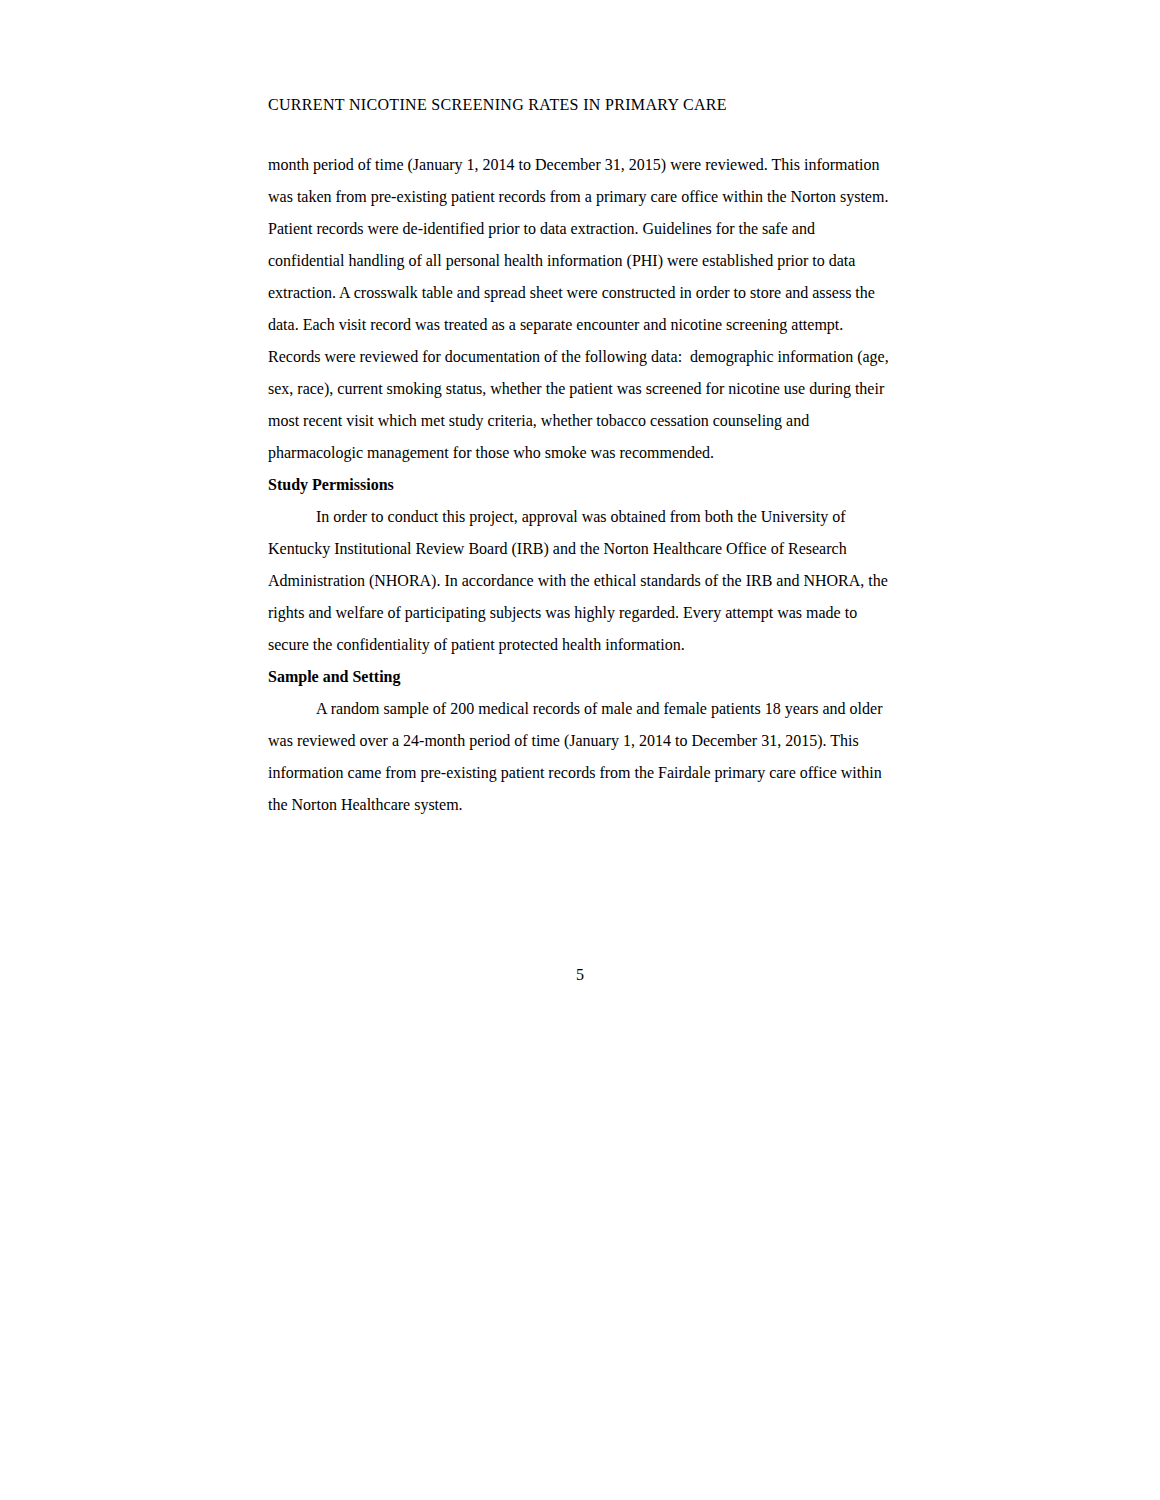CURRENT NICOTINE SCREENING RATES IN PRIMARY CARE
month period of time (January 1, 2014 to December 31, 2015) were reviewed. This information was taken from pre-existing patient records from a primary care office within the Norton system. Patient records were de-identified prior to data extraction. Guidelines for the safe and confidential handling of all personal health information (PHI) were established prior to data extraction. A crosswalk table and spread sheet were constructed in order to store and assess the data. Each visit record was treated as a separate encounter and nicotine screening attempt. Records were reviewed for documentation of the following data: demographic information (age, sex, race), current smoking status, whether the patient was screened for nicotine use during their most recent visit which met study criteria, whether tobacco cessation counseling and pharmacologic management for those who smoke was recommended.
Study Permissions
In order to conduct this project, approval was obtained from both the University of Kentucky Institutional Review Board (IRB) and the Norton Healthcare Office of Research Administration (NHORA). In accordance with the ethical standards of the IRB and NHORA, the rights and welfare of participating subjects was highly regarded. Every attempt was made to secure the confidentiality of patient protected health information.
Sample and Setting
A random sample of 200 medical records of male and female patients 18 years and older was reviewed over a 24-month period of time (January 1, 2014 to December 31, 2015). This information came from pre-existing patient records from the Fairdale primary care office within the Norton Healthcare system.
5